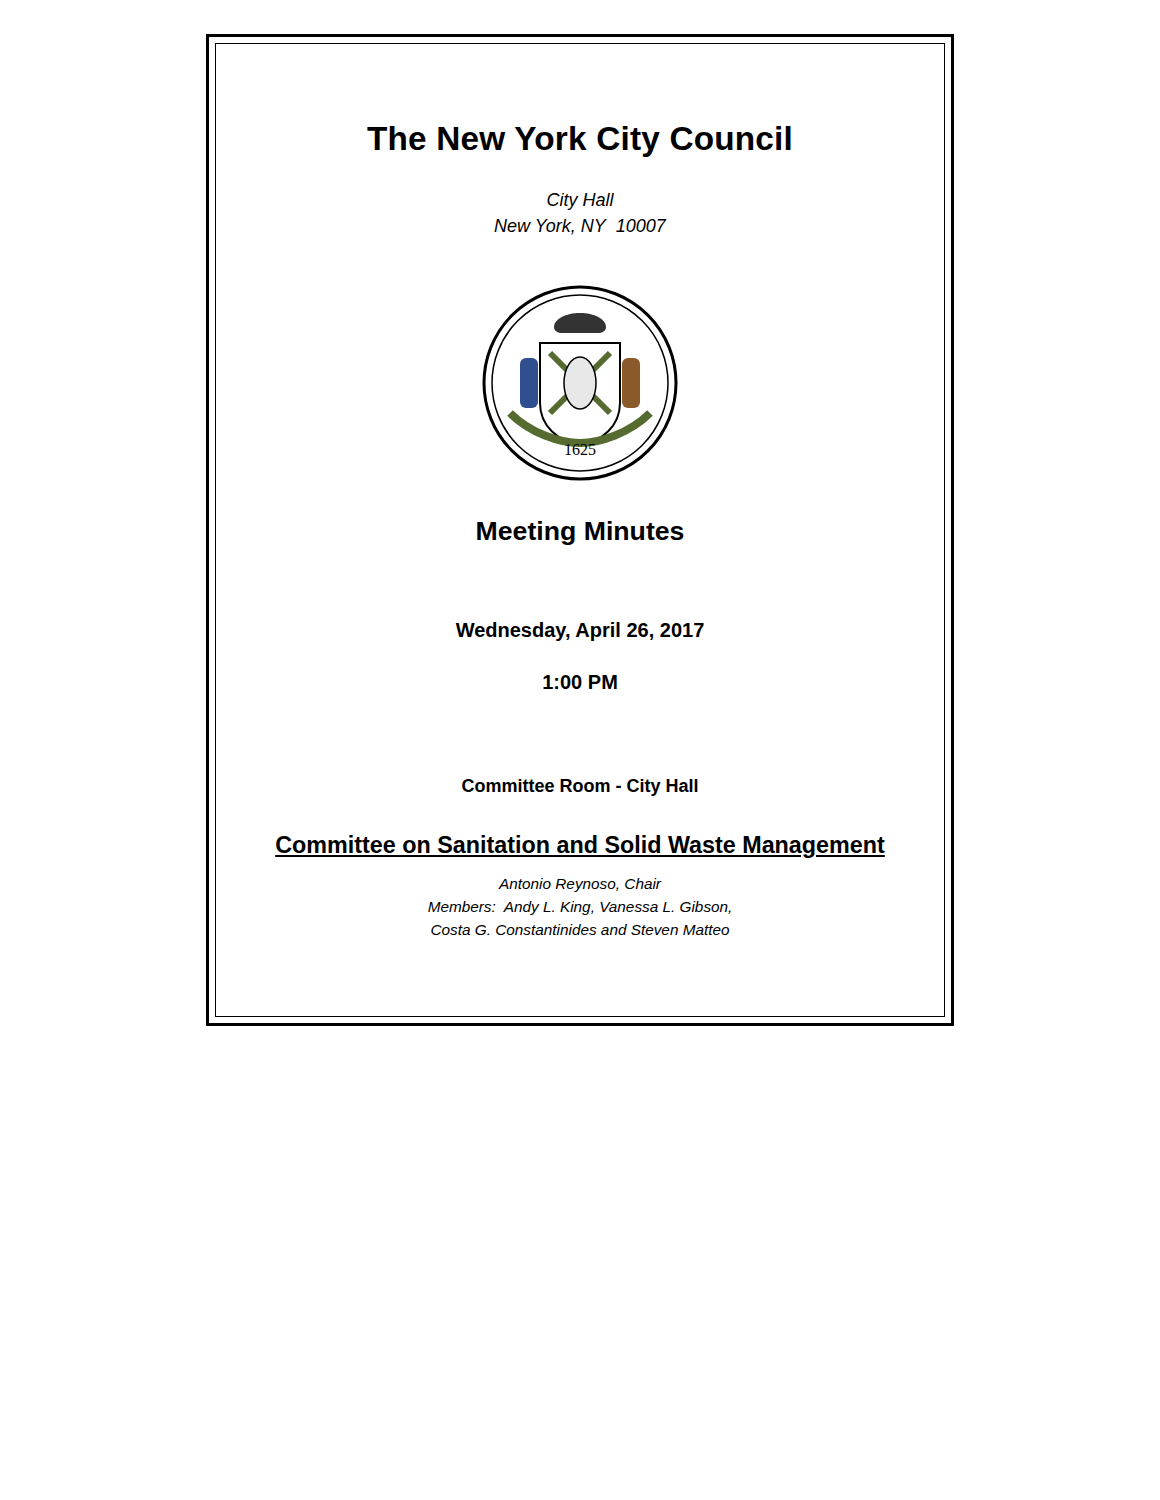The New York City Council
City Hall
New York, NY 10007
Meeting Minutes
Wednesday, April 26, 2017
1:00 PM
Committee Room - City Hall
Committee on Sanitation and Solid Waste Management
Antonio Reynoso, Chair
Members: Andy L. King, Vanessa L. Gibson,
Costa G. Constantinides and Steven Matteo